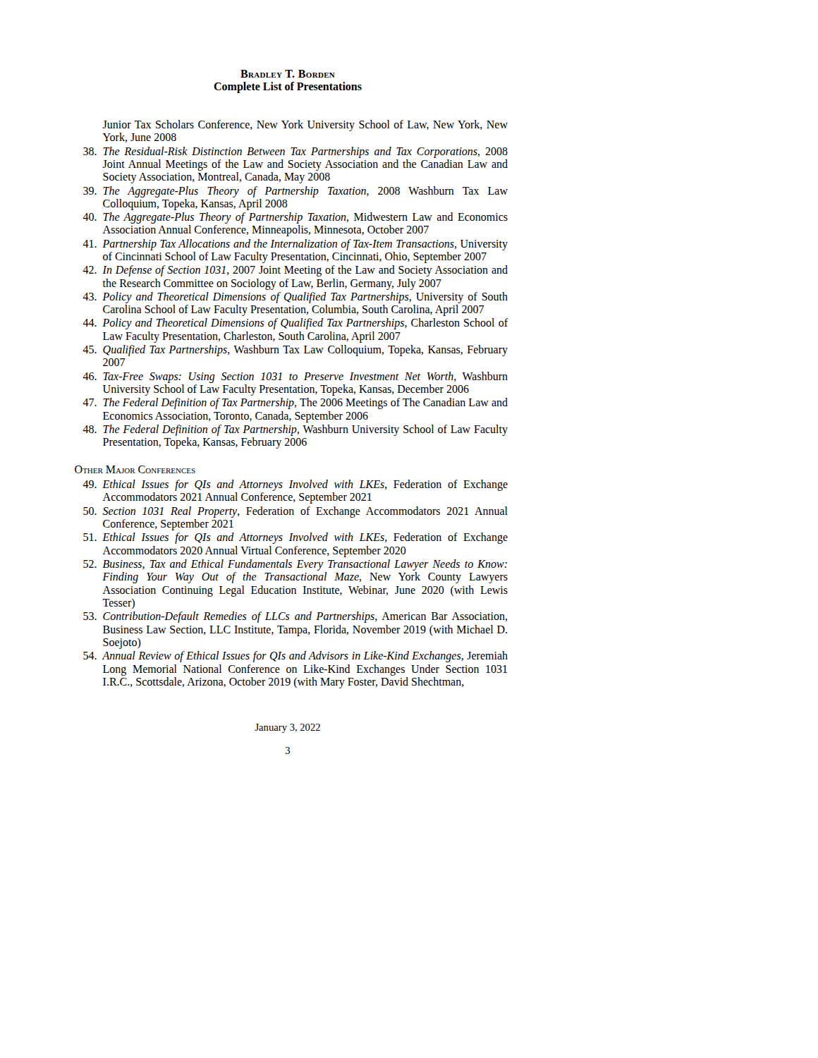Bradley T. Borden
Complete List of Presentations
Junior Tax Scholars Conference, New York University School of Law, New York, New York, June 2008
38. The Residual-Risk Distinction Between Tax Partnerships and Tax Corporations, 2008 Joint Annual Meetings of the Law and Society Association and the Canadian Law and Society Association, Montreal, Canada, May 2008
39. The Aggregate-Plus Theory of Partnership Taxation, 2008 Washburn Tax Law Colloquium, Topeka, Kansas, April 2008
40. The Aggregate-Plus Theory of Partnership Taxation, Midwestern Law and Economics Association Annual Conference, Minneapolis, Minnesota, October 2007
41. Partnership Tax Allocations and the Internalization of Tax-Item Transactions, University of Cincinnati School of Law Faculty Presentation, Cincinnati, Ohio, September 2007
42. In Defense of Section 1031, 2007 Joint Meeting of the Law and Society Association and the Research Committee on Sociology of Law, Berlin, Germany, July 2007
43. Policy and Theoretical Dimensions of Qualified Tax Partnerships, University of South Carolina School of Law Faculty Presentation, Columbia, South Carolina, April 2007
44. Policy and Theoretical Dimensions of Qualified Tax Partnerships, Charleston School of Law Faculty Presentation, Charleston, South Carolina, April 2007
45. Qualified Tax Partnerships, Washburn Tax Law Colloquium, Topeka, Kansas, February 2007
46. Tax-Free Swaps: Using Section 1031 to Preserve Investment Net Worth, Washburn University School of Law Faculty Presentation, Topeka, Kansas, December 2006
47. The Federal Definition of Tax Partnership, The 2006 Meetings of The Canadian Law and Economics Association, Toronto, Canada, September 2006
48. The Federal Definition of Tax Partnership, Washburn University School of Law Faculty Presentation, Topeka, Kansas, February 2006
Other Major Conferences
49. Ethical Issues for QIs and Attorneys Involved with LKEs, Federation of Exchange Accommodators 2021 Annual Conference, September 2021
50. Section 1031 Real Property, Federation of Exchange Accommodators 2021 Annual Conference, September 2021
51. Ethical Issues for QIs and Attorneys Involved with LKEs, Federation of Exchange Accommodators 2020 Annual Virtual Conference, September 2020
52. Business, Tax and Ethical Fundamentals Every Transactional Lawyer Needs to Know: Finding Your Way Out of the Transactional Maze, New York County Lawyers Association Continuing Legal Education Institute, Webinar, June 2020 (with Lewis Tesser)
53. Contribution-Default Remedies of LLCs and Partnerships, American Bar Association, Business Law Section, LLC Institute, Tampa, Florida, November 2019 (with Michael D. Soejoto)
54. Annual Review of Ethical Issues for QIs and Advisors in Like-Kind Exchanges, Jeremiah Long Memorial National Conference on Like-Kind Exchanges Under Section 1031 I.R.C., Scottsdale, Arizona, October 2019 (with Mary Foster, David Shechtman,
January 3, 2022
3